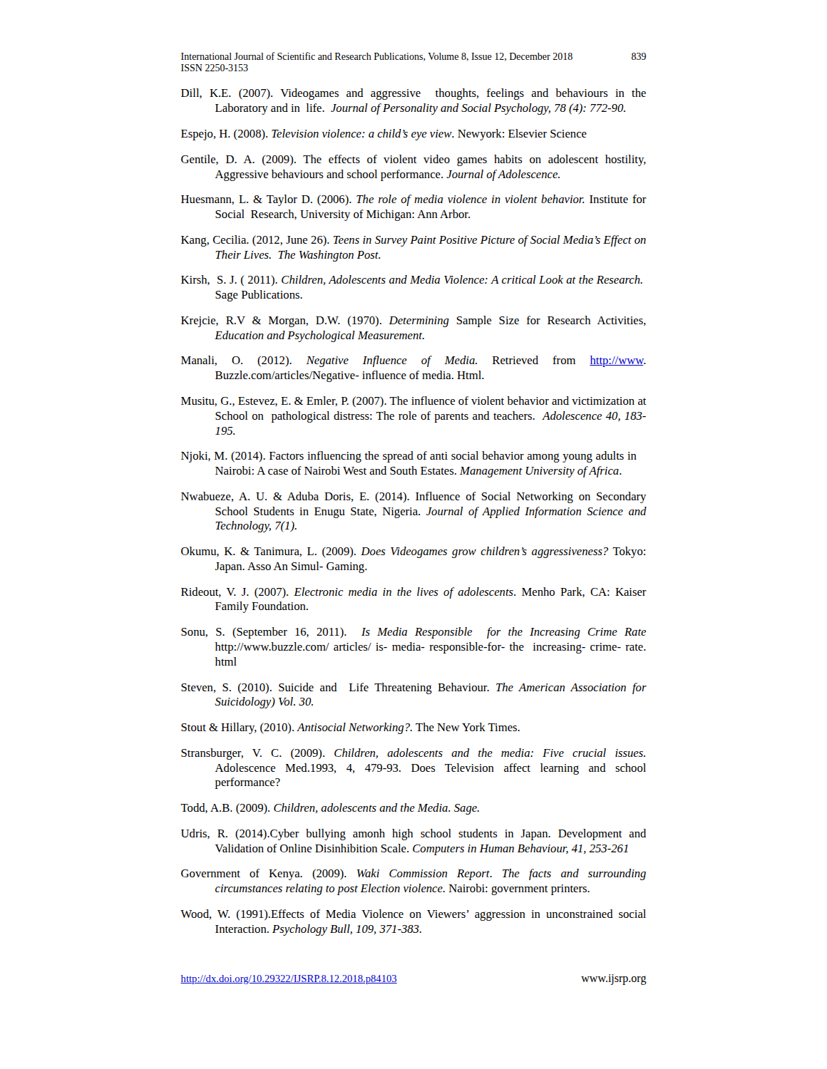International Journal of Scientific and Research Publications, Volume 8, Issue 12, December 2018 839
ISSN 2250-3153
Dill, K.E. (2007). Videogames and aggressive thoughts, feelings and behaviours in the Laboratory and in life. Journal of Personality and Social Psychology, 78 (4): 772-90.
Espejo, H. (2008). Television violence: a child’s eye view. Newyork: Elsevier Science
Gentile, D. A. (2009). The effects of violent video games habits on adolescent hostility, Aggressive behaviours and school performance. Journal of Adolescence.
Huesmann, L. & Taylor D. (2006). The role of media violence in violent behavior. Institute for Social Research, University of Michigan: Ann Arbor.
Kang, Cecilia. (2012, June 26). Teens in Survey Paint Positive Picture of Social Media’s Effect on Their Lives. The Washington Post.
Kirsh, S. J. ( 2011). Children, Adolescents and Media Violence: A critical Look at the Research. Sage Publications.
Krejcie, R.V & Morgan, D.W. (1970). Determining Sample Size for Research Activities, Education and Psychological Measurement.
Manali, O. (2012). Negative Influence of Media. Retrieved from http://www. Buzzle.com/articles/Negative- influence of media. Html.
Musitu, G., Estevez, E. & Emler, P. (2007). The influence of violent behavior and victimization at School on pathological distress: The role of parents and teachers. Adolescence 40, 183-195.
Njoki, M. (2014). Factors influencing the spread of anti social behavior among young adults in Nairobi: A case of Nairobi West and South Estates. Management University of Africa.
Nwabueze, A. U. & Aduba Doris, E. (2014). Influence of Social Networking on Secondary School Students in Enugu State, Nigeria. Journal of Applied Information Science and Technology, 7(1).
Okumu, K. & Tanimura, L. (2009). Does Videogames grow children’s aggressiveness? Tokyo: Japan. Asso An Simul- Gaming.
Rideout, V. J. (2007). Electronic media in the lives of adolescents. Menho Park, CA: Kaiser Family Foundation.
Sonu, S. (September 16, 2011). Is Media Responsible for the Increasing Crime Rate http://www.buzzle.com/ articles/ is- media- responsible-for- the increasing- crime- rate. html
Steven, S. (2010). Suicide and Life Threatening Behaviour. The American Association for Suicidology) Vol. 30.
Stout & Hillary, (2010). Antisocial Networking?. The New York Times.
Stransburger, V. C. (2009). Children, adolescents and the media: Five crucial issues. Adolescence Med.1993, 4, 479-93. Does Television affect learning and school performance?
Todd, A.B. (2009). Children, adolescents and the Media. Sage.
Udris, R. (2014).Cyber bullying amonh high school students in Japan. Development and Validation of Online Disinhibition Scale. Computers in Human Behaviour, 41, 253-261
Government of Kenya. (2009). Waki Commission Report. The facts and surrounding circumstances relating to post Election violence. Nairobi: government printers.
Wood, W. (1991).Effects of Media Violence on Viewers’ aggression in unconstrained social Interaction. Psychology Bull, 109, 371-383.
http://dx.doi.org/10.29322/IJSRP.8.12.2018.p84103 www.ijsrp.org